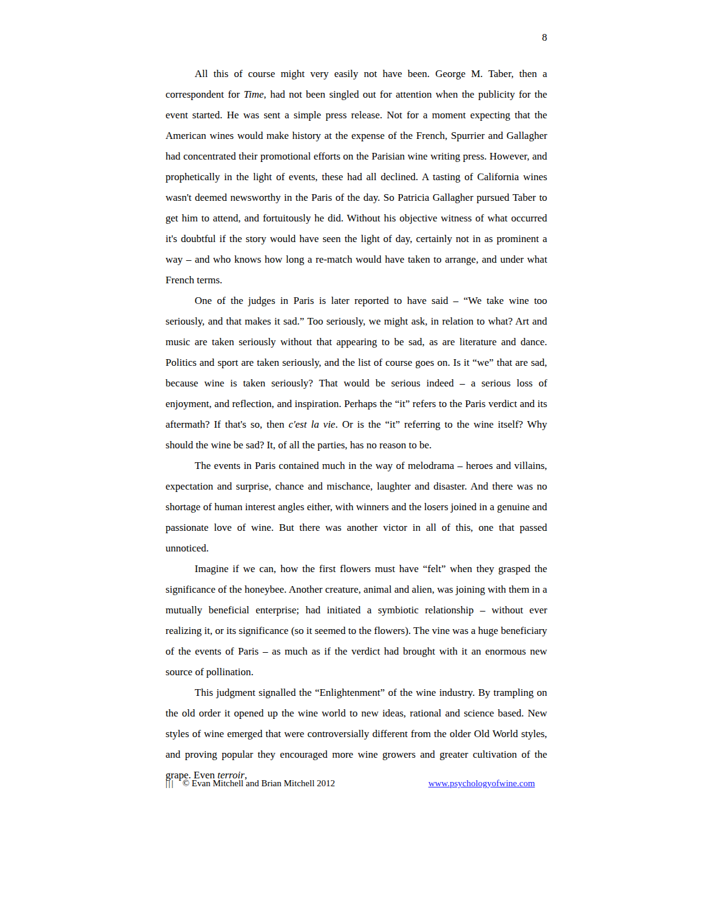8
All this of course might very easily not have been. George M. Taber, then a correspondent for Time, had not been singled out for attention when the publicity for the event started. He was sent a simple press release. Not for a moment expecting that the American wines would make history at the expense of the French, Spurrier and Gallagher had concentrated their promotional efforts on the Parisian wine writing press. However, and prophetically in the light of events, these had all declined. A tasting of California wines wasn't deemed newsworthy in the Paris of the day. So Patricia Gallagher pursued Taber to get him to attend, and fortuitously he did. Without his objective witness of what occurred it's doubtful if the story would have seen the light of day, certainly not in as prominent a way – and who knows how long a re-match would have taken to arrange, and under what French terms.
One of the judges in Paris is later reported to have said – “We take wine too seriously, and that makes it sad.” Too seriously, we might ask, in relation to what? Art and music are taken seriously without that appearing to be sad, as are literature and dance. Politics and sport are taken seriously, and the list of course goes on. Is it “we” that are sad, because wine is taken seriously? That would be serious indeed – a serious loss of enjoyment, and reflection, and inspiration. Perhaps the “it” refers to the Paris verdict and its aftermath? If that's so, then c'est la vie. Or is the “it” referring to the wine itself? Why should the wine be sad? It, of all the parties, has no reason to be.
The events in Paris contained much in the way of melodrama – heroes and villains, expectation and surprise, chance and mischance, laughter and disaster. And there was no shortage of human interest angles either, with winners and the losers joined in a genuine and passionate love of wine. But there was another victor in all of this, one that passed unnoticed.
Imagine if we can, how the first flowers must have “felt” when they grasped the significance of the honeybee. Another creature, animal and alien, was joining with them in a mutually beneficial enterprise; had initiated a symbiotic relationship – without ever realizing it, or its significance (so it seemed to the flowers). The vine was a huge beneficiary of the events of Paris – as much as if the verdict had brought with it an enormous new source of pollination.
This judgment signalled the “Enlightenment” of the wine industry. By trampling on the old order it opened up the wine world to new ideas, rational and science based. New styles of wine emerged that were controversially different from the older Old World styles, and proving popular they encouraged more wine growers and greater cultivation of the grape. Even terroir,
||| © Evan Mitchell and Brian Mitchell 2012 www.psychologyofwine.com